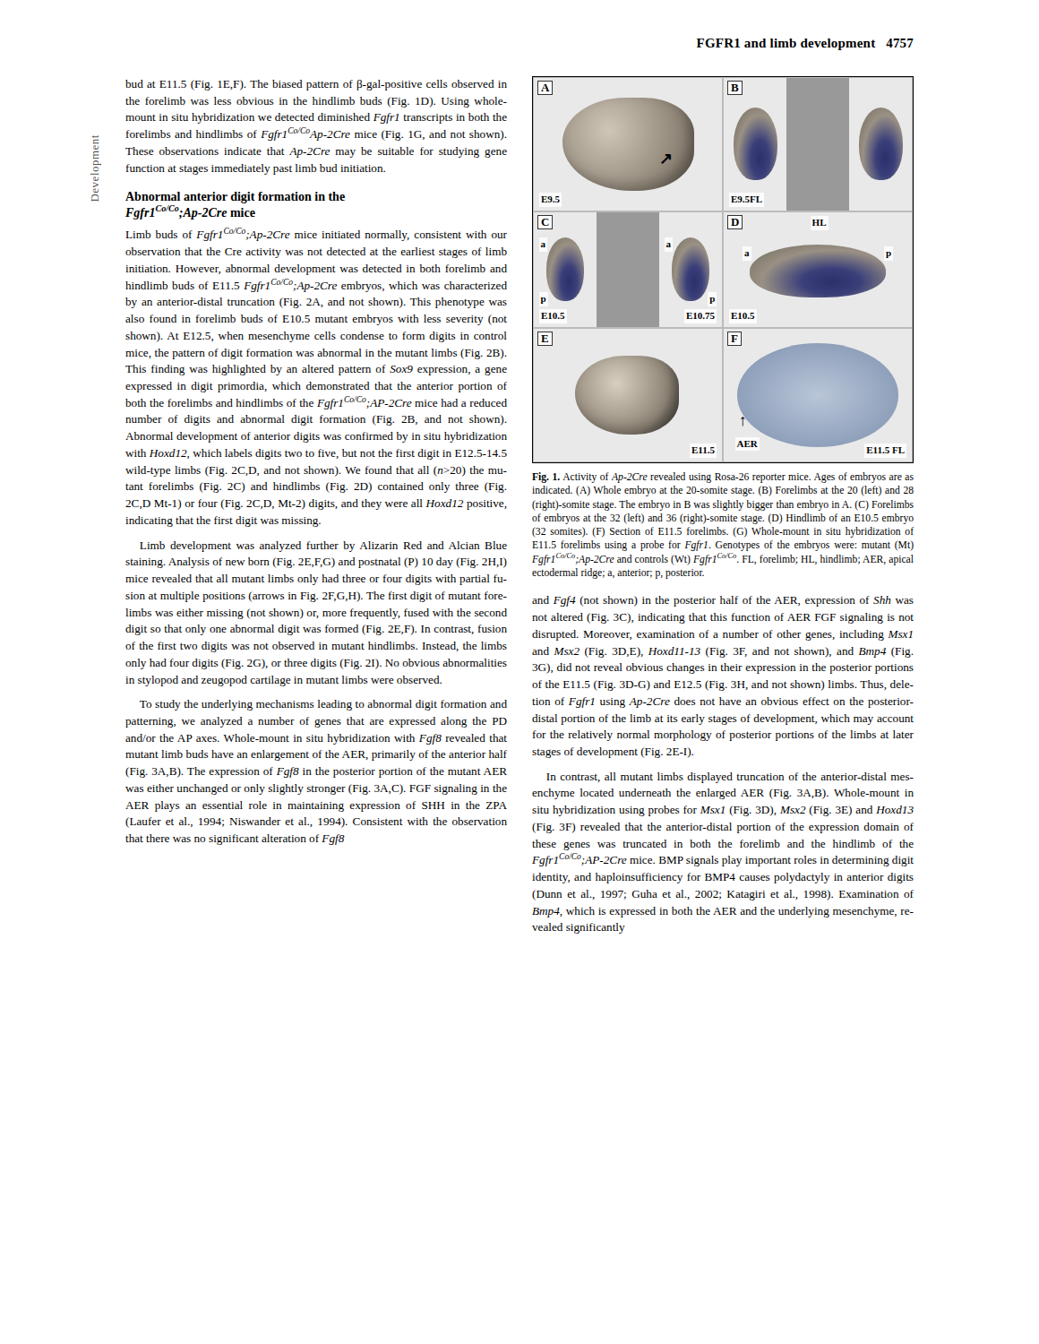Development
FGFR1 and limb development 4757
bud at E11.5 (Fig. 1E,F). The biased pattern of β-gal-positive cells observed in the forelimb was less obvious in the hindlimb buds (Fig. 1D). Using whole-mount in situ hybridization we detected diminished Fgfr1 transcripts in both the forelimbs and hindlimbs of Fgfr1Co/CoAp-2Cre mice (Fig. 1G, and not shown). These observations indicate that Ap-2Cre may be suitable for studying gene function at stages immediately past limb bud initiation.
Abnormal anterior digit formation in the
Fgfr1Co/Co;Ap-2Cre mice
Limb buds of Fgfr1Co/Co;Ap-2Cre mice initiated normally, consistent with our observation that the Cre activity was not detected at the earliest stages of limb initiation. However, abnormal development was detected in both forelimb and hindlimb buds of E11.5 Fgfr1Co/Co;Ap-2Cre embryos, which was characterized by an anterior-distal truncation (Fig. 2A, and not shown). This phenotype was also found in forelimb buds of E10.5 mutant embryos with less severity (not shown). At E12.5, when mesenchyme cells condense to form digits in control mice, the pattern of digit formation was abnormal in the mutant limbs (Fig. 2B). This finding was highlighted by an altered pattern of Sox9 expression, a gene expressed in digit primordia, which demonstrated that the anterior portion of both the forelimbs and hindlimbs of the Fgfr1Co/Co;AP-2Cre mice had a reduced number of digits and abnormal digit formation (Fig. 2B, and not shown). Abnormal development of anterior digits was confirmed by in situ hybridization with Hoxd12, which labels digits two to five, but not the first digit in E12.5-14.5 wild-type limbs (Fig. 2C,D, and not shown). We found that all (n>20) the mutant forelimbs (Fig. 2C) and hindlimbs (Fig. 2D) contained only three (Fig. 2C,D Mt-1) or four (Fig. 2C,D, Mt-2) digits, and they were all Hoxd12 positive, indicating that the first digit was missing.
Limb development was analyzed further by Alizarin Red and Alcian Blue staining. Analysis of new born (Fig. 2E,F,G) and postnatal (P) 10 day (Fig. 2H,I) mice revealed that all mutant limbs only had three or four digits with partial fusion at multiple positions (arrows in Fig. 2F,G,H). The first digit of mutant forelimbs was either missing (not shown) or, more frequently, fused with the second digit so that only one abnormal digit was formed (Fig. 2E,F). In contrast, fusion of the first two digits was not observed in mutant hindlimbs. Instead, the limbs only had four digits (Fig. 2G), or three digits (Fig. 2I). No obvious abnormalities in stylopod and zeugopod cartilage in mutant limbs were observed.
To study the underlying mechanisms leading to abnormal digit formation and patterning, we analyzed a number of genes that are expressed along the PD and/or the AP axes. Whole-mount in situ hybridization with Fgf8 revealed that mutant limb buds have an enlargement of the AER, primarily of the anterior half (Fig. 3A,B). The expression of Fgf8 in the posterior portion of the mutant AER was either unchanged or only slightly stronger (Fig. 3A,C). FGF signaling in the AER plays an essential role in maintaining expression of SHH in the ZPA (Laufer et al., 1994; Niswander et al., 1994). Consistent with the observation that there was no significant alteration of Fgf8
A
↗ E9.5
B
E9.5FL
C FL
a p
a p
E10.5 E10.75
D HL
a p E10.5
E
E11.5
F
↑ AER E11.5 FL
G
Wt
Mt
E11.5 FL
Fig. 1. Activity of Ap-2Cre revealed using Rosa-26 reporter mice. Ages of embryos are as indicated. (A) Whole embryo at the 20-somite stage. (B) Forelimbs at the 20 (left) and 28 (right)-somite stage. The embryo in B was slightly bigger than embryo in A. (C) Forelimbs of embryos at the 32 (left) and 36 (right)-somite stage. (D) Hindlimb of an E10.5 embryo (32 somites). (F) Section of E11.5 forelimbs. (G) Whole-mount in situ hybridization of E11.5 forelimbs using a probe for Fgfr1. Genotypes of the embryos were: mutant (Mt) Fgfr1Co/Co;Ap-2Cre and controls (Wt) Fgfr1Co/Co. FL, forelimb; HL, hindlimb; AER, apical ectodermal ridge; a, anterior; p, posterior.
and Fgf4 (not shown) in the posterior half of the AER, expression of Shh was not altered (Fig. 3C), indicating that this function of AER FGF signaling is not disrupted. Moreover, examination of a number of other genes, including Msx1 and Msx2 (Fig. 3D,E), Hoxd11-13 (Fig. 3F, and not shown), and Bmp4 (Fig. 3G), did not reveal obvious changes in their expression in the posterior portions of the E11.5 (Fig. 3D-G) and E12.5 (Fig. 3H, and not shown) limbs. Thus, deletion of Fgfr1 using Ap-2Cre does not have an obvious effect on the posterior-distal portion of the limb at its early stages of development, which may account for the relatively normal morphology of posterior portions of the limbs at later stages of development (Fig. 2E-I).
In contrast, all mutant limbs displayed truncation of the anterior-distal mesenchyme located underneath the enlarged AER (Fig. 3A,B). Whole-mount in situ hybridization using probes for Msx1 (Fig. 3D), Msx2 (Fig. 3E) and Hoxd13 (Fig. 3F) revealed that the anterior-distal portion of the expression domain of these genes was truncated in both the forelimb and the hindlimb of the Fgfr1Co/Co;AP-2Cre mice. BMP signals play important roles in determining digit identity, and haploinsufficiency for BMP4 causes polydactyly in anterior digits (Dunn et al., 1997; Guha et al., 2002; Katagiri et al., 1998). Examination of Bmp4, which is expressed in both the AER and the underlying mesenchyme, revealed significantly